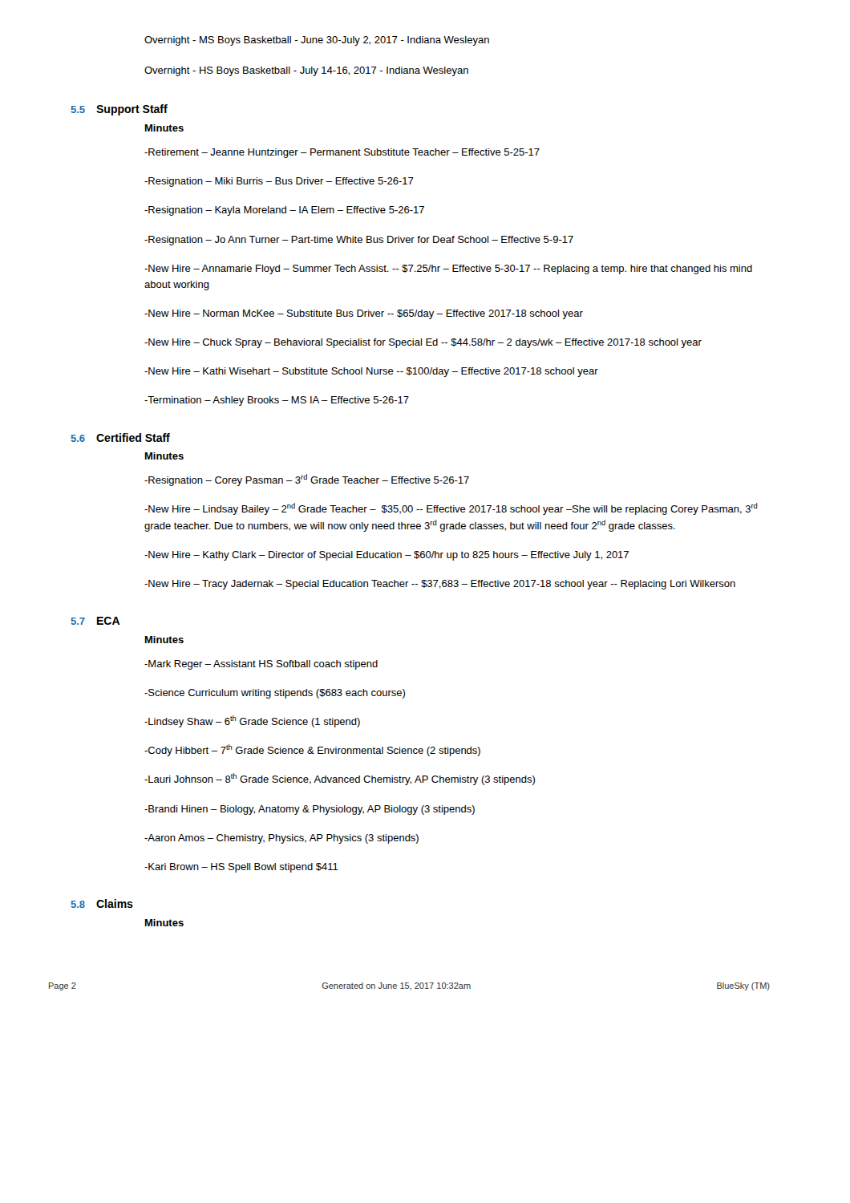Overnight - MS Boys Basketball - June 30-July 2, 2017 - Indiana Wesleyan
Overnight - HS Boys Basketball - July 14-16, 2017 - Indiana Wesleyan
5.5 Support Staff
Minutes
-Retirement – Jeanne Huntzinger – Permanent Substitute Teacher – Effective 5-25-17
-Resignation – Miki Burris – Bus Driver – Effective 5-26-17
-Resignation – Kayla Moreland – IA Elem – Effective 5-26-17
-Resignation – Jo Ann Turner – Part-time White Bus Driver for Deaf School – Effective 5-9-17
-New Hire – Annamarie Floyd – Summer Tech Assist. -- $7.25/hr – Effective 5-30-17 -- Replacing a temp. hire that changed his mind about working
-New Hire – Norman McKee – Substitute Bus Driver -- $65/day – Effective 2017-18 school year
-New Hire – Chuck Spray – Behavioral Specialist for Special Ed -- $44.58/hr – 2 days/wk – Effective 2017-18 school year
-New Hire – Kathi Wisehart – Substitute School Nurse -- $100/day – Effective 2017-18 school year
-Termination – Ashley Brooks – MS IA – Effective 5-26-17
5.6 Certified Staff
Minutes
-Resignation – Corey Pasman – 3rd Grade Teacher – Effective 5-26-17
-New Hire – Lindsay Bailey – 2nd Grade Teacher – $35,00 -- Effective 2017-18 school year –She will be replacing Corey Pasman, 3rd grade teacher. Due to numbers, we will now only need three 3rd grade classes, but will need four 2nd grade classes.
-New Hire – Kathy Clark – Director of Special Education – $60/hr up to 825 hours – Effective July 1, 2017
-New Hire – Tracy Jadernak – Special Education Teacher -- $37,683 – Effective 2017-18 school year -- Replacing Lori Wilkerson
5.7 ECA
Minutes
-Mark Reger – Assistant HS Softball coach stipend
-Science Curriculum writing stipends ($683 each course)
-Lindsey Shaw – 6th Grade Science (1 stipend)
-Cody Hibbert – 7th Grade Science & Environmental Science (2 stipends)
-Lauri Johnson – 8th Grade Science, Advanced Chemistry, AP Chemistry (3 stipends)
-Brandi Hinen – Biology, Anatomy & Physiology, AP Biology (3 stipends)
-Aaron Amos – Chemistry, Physics, AP Physics (3 stipends)
-Kari Brown – HS Spell Bowl stipend $411
5.8 Claims
Minutes
Page 2
Generated on June 15, 2017 10:32am
BlueSky (TM)